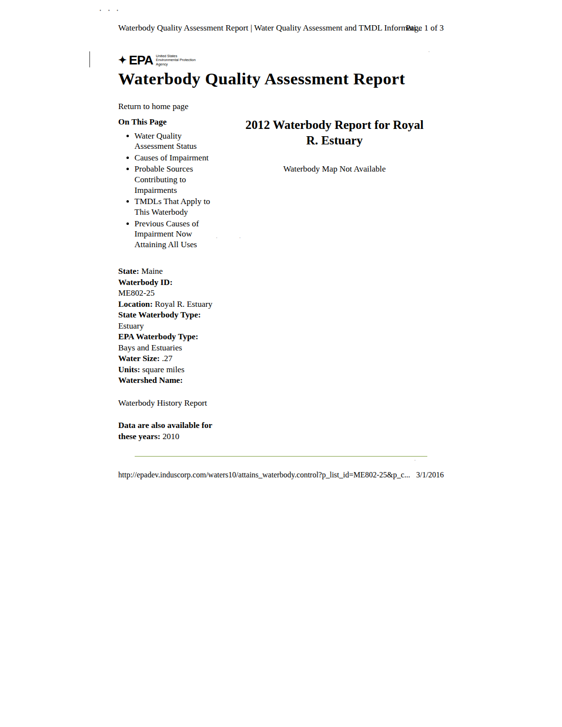• • •
·
·
·
·
Page 1 of 3 Waterbody Quality Assessment Report | Water Quality Assessment and TMDL Informati...
✦EPA United States
Environmental Protection
Agency
Waterbody Quality Assessment Report
Return to home page
On This Page
Water Quality Assessment Status
Causes of Impairment
Probable Sources Contributing to Impairments
TMDLs That Apply to This Waterbody
Previous Causes of Impairment Now Attaining All Uses
State: Maine
Waterbody ID:
ME802-25
Location: Royal R. Estuary
State Waterbody Type: Estuary
EPA Waterbody Type: Bays and Estuaries
Water Size: .27
Units: square miles
Watershed Name:
Waterbody History Report
Data are also available for these years: 2010
2012 Waterbody Report for Royal R. Estuary
Waterbody Map Not Available
3/1/2016 http://epadev.induscorp.com/waters10/attains_waterbody.control?p_list_id=ME802-25&p_c...